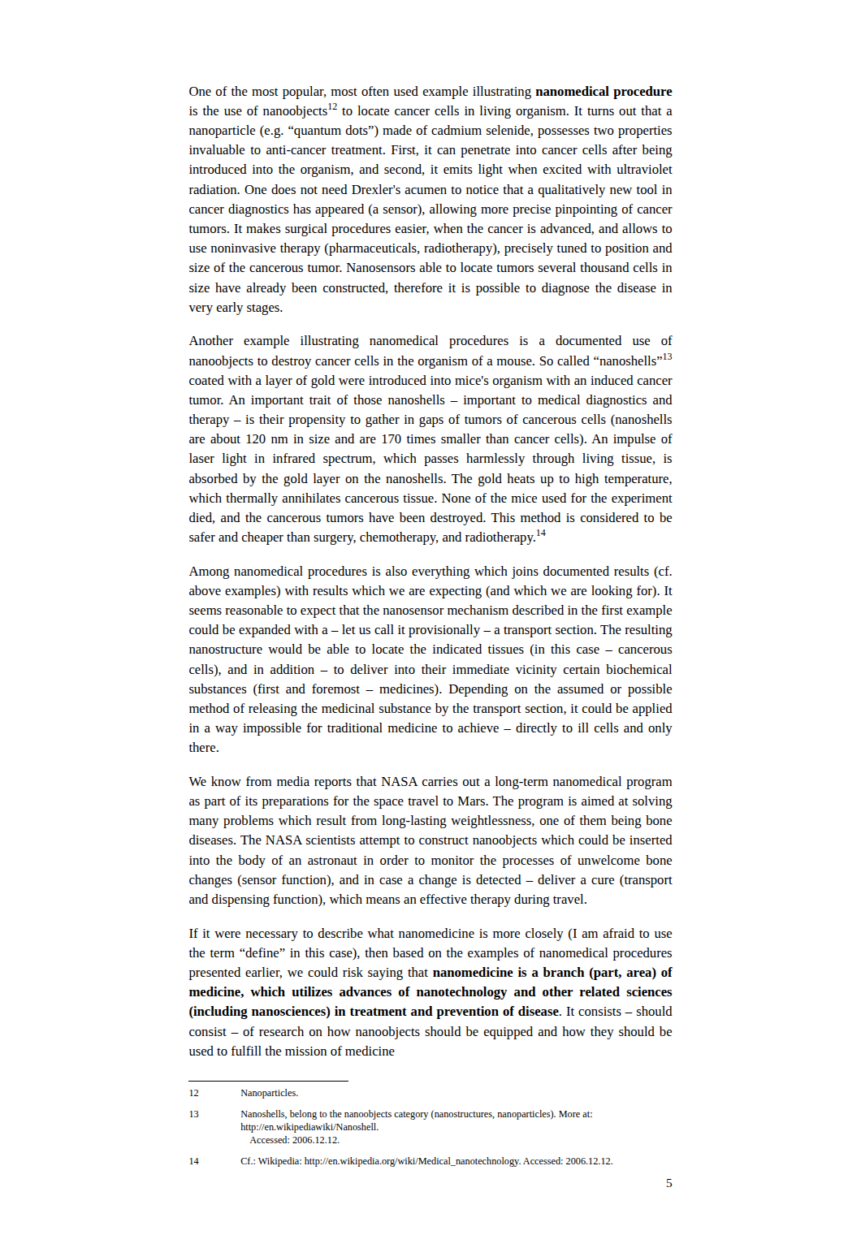One of the most popular, most often used example illustrating nanomedical procedure is the use of nanoobjects12 to locate cancer cells in living organism. It turns out that a nanoparticle (e.g. “quantum dots”) made of cadmium selenide, possesses two properties invaluable to anti-cancer treatment. First, it can penetrate into cancer cells after being introduced into the organism, and second, it emits light when excited with ultraviolet radiation. One does not need Drexler's acumen to notice that a qualitatively new tool in cancer diagnostics has appeared (a sensor), allowing more precise pinpointing of cancer tumors. It makes surgical procedures easier, when the cancer is advanced, and allows to use noninvasive therapy (pharmaceuticals, radiotherapy), precisely tuned to position and size of the cancerous tumor. Nanosensors able to locate tumors several thousand cells in size have already been constructed, therefore it is possible to diagnose the disease in very early stages.
Another example illustrating nanomedical procedures is a documented use of nanoobjects to destroy cancer cells in the organism of a mouse. So called “nanoshells”13 coated with a layer of gold were introduced into mice's organism with an induced cancer tumor. An important trait of those nanoshells – important to medical diagnostics and therapy – is their propensity to gather in gaps of tumors of cancerous cells (nanoshells are about 120 nm in size and are 170 times smaller than cancer cells). An impulse of laser light in infrared spectrum, which passes harmlessly through living tissue, is absorbed by the gold layer on the nanoshells. The gold heats up to high temperature, which thermally annihilates cancerous tissue. None of the mice used for the experiment died, and the cancerous tumors have been destroyed. This method is considered to be safer and cheaper than surgery, chemotherapy, and radiotherapy.14
Among nanomedical procedures is also everything which joins documented results (cf. above examples) with results which we are expecting (and which we are looking for). It seems reasonable to expect that the nanosensor mechanism described in the first example could be expanded with a – let us call it provisionally – a transport section. The resulting nanostructure would be able to locate the indicated tissues (in this case – cancerous cells), and in addition – to deliver into their immediate vicinity certain biochemical substances (first and foremost – medicines). Depending on the assumed or possible method of releasing the medicinal substance by the transport section, it could be applied in a way impossible for traditional medicine to achieve – directly to ill cells and only there.
We know from media reports that NASA carries out a long-term nanomedical program as part of its preparations for the space travel to Mars. The program is aimed at solving many problems which result from long-lasting weightlessness, one of them being bone diseases. The NASA scientists attempt to construct nanoobjects which could be inserted into the body of an astronaut in order to monitor the processes of unwelcome bone changes (sensor function), and in case a change is detected – deliver a cure (transport and dispensing function), which means an effective therapy during travel.
If it were necessary to describe what nanomedicine is more closely (I am afraid to use the term “define” in this case), then based on the examples of nanomedical procedures presented earlier, we could risk saying that nanomedicine is a branch (part, area) of medicine, which utilizes advances of nanotechnology and other related sciences (including nanosciences) in treatment and prevention of disease. It consists – should consist – of research on how nanoobjects should be equipped and how they should be used to fulfill the mission of medicine
12 Nanoparticles.
13 Nanoshells, belong to the nanoobjects category (nanostructures, nanoparticles). More at: http://en.wikipediawiki/Nanoshell.Accessed: 2006.12.12.
14 Cf.: Wikipedia: http://en.wikipedia.org/wiki/Medical_nanotechnology. Accessed: 2006.12.12.
5